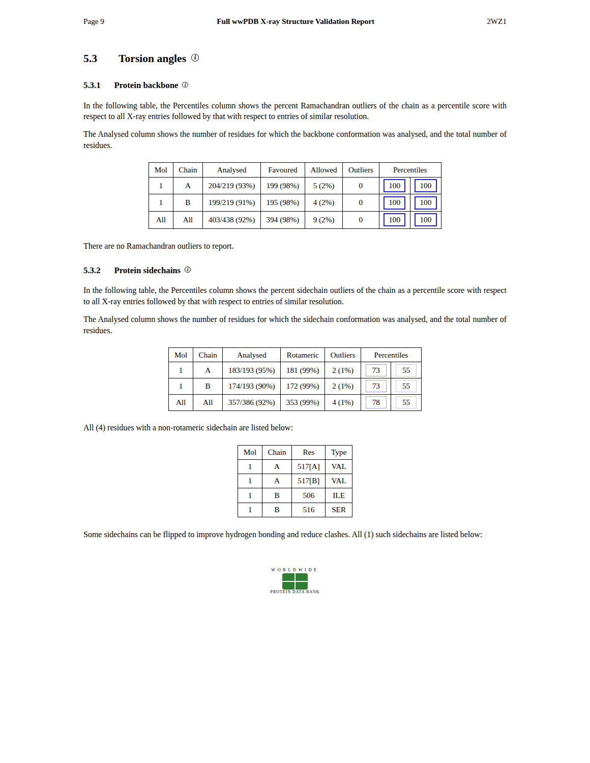Page 9
Full wwPDB X-ray Structure Validation Report
2WZ1
5.3 Torsion angles i
5.3.1 Protein backbone i
In the following table, the Percentiles column shows the percent Ramachandran outliers of the chain as a percentile score with respect to all X-ray entries followed by that with respect to entries of similar resolution.
The Analysed column shows the number of residues for which the backbone conformation was analysed, and the total number of residues.
| Mol | Chain | Analysed | Favoured | Allowed | Outliers | Percentiles |
| --- | --- | --- | --- | --- | --- | --- |
| 1 | A | 204/219 (93%) | 199 (98%) | 5 (2%) | 0 | 100 | 100 |
| 1 | B | 199/219 (91%) | 195 (98%) | 4 (2%) | 0 | 100 | 100 |
| All | All | 403/438 (92%) | 394 (98%) | 9 (2%) | 0 | 100 | 100 |
There are no Ramachandran outliers to report.
5.3.2 Protein sidechains i
In the following table, the Percentiles column shows the percent sidechain outliers of the chain as a percentile score with respect to all X-ray entries followed by that with respect to entries of similar resolution.
The Analysed column shows the number of residues for which the sidechain conformation was analysed, and the total number of residues.
| Mol | Chain | Analysed | Rotameric | Outliers | Percentiles |
| --- | --- | --- | --- | --- | --- |
| 1 | A | 183/193 (95%) | 181 (99%) | 2 (1%) | 73 | 55 |
| 1 | B | 174/193 (90%) | 172 (99%) | 2 (1%) | 73 | 55 |
| All | All | 357/386 (92%) | 353 (99%) | 4 (1%) | 78 | 55 |
All (4) residues with a non-rotameric sidechain are listed below:
| Mol | Chain | Res | Type |
| --- | --- | --- | --- |
| 1 | A | 517[A] | VAL |
| 1 | A | 517[B] | VAL |
| 1 | B | 506 | ILE |
| 1 | B | 516 | SER |
Some sidechains can be flipped to improve hydrogen bonding and reduce clashes. All (1) such sidechains are listed below:
WORLDWIDE
PROTEIN DATA BANK